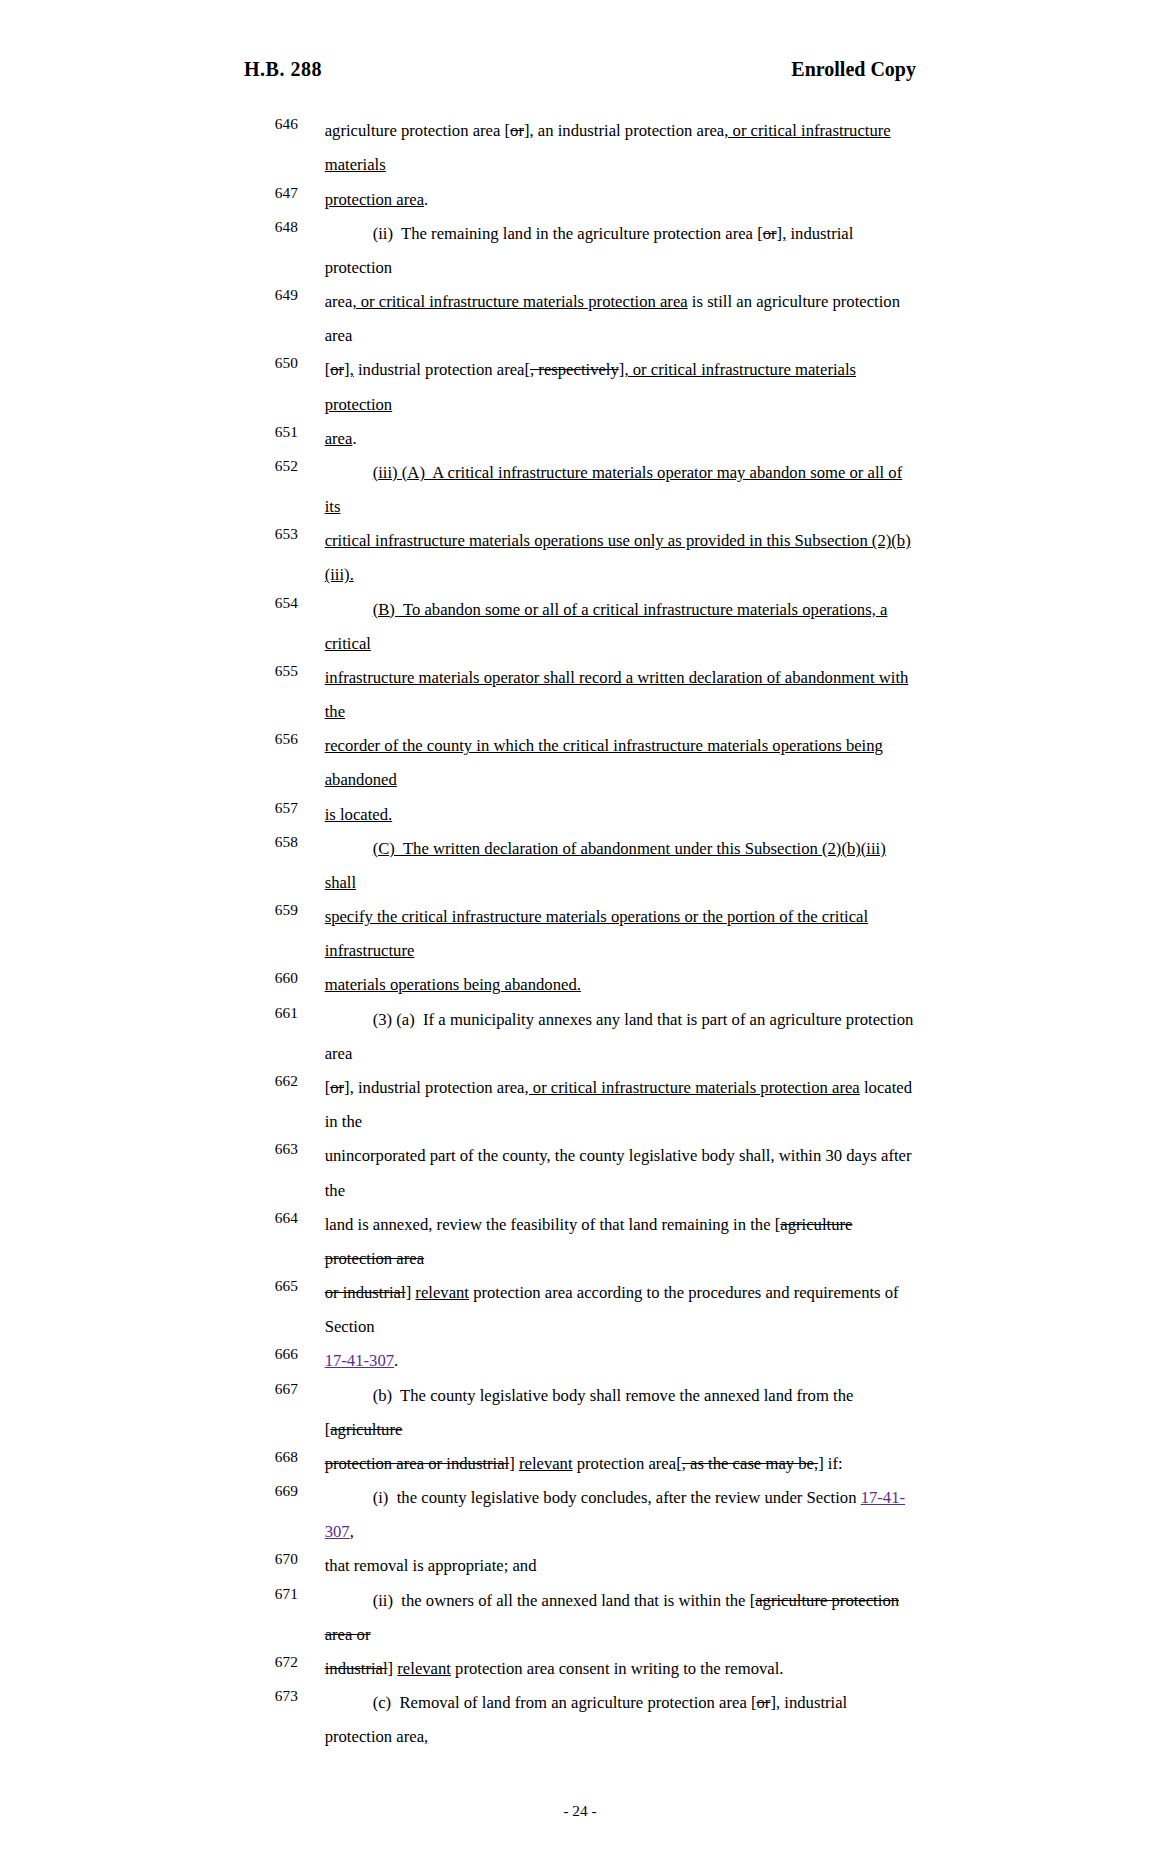H.B. 288 Enrolled Copy
| 646 | agriculture protection area [ or ], an industrial protection area , or critical infrastructure materials |
| 647 | protection area . |
| 648 | (ii) The remaining land in the agriculture protection area [ or ] , industrial protection |
| 649 | area , or critical infrastructure materials protection area is still an agriculture protection area |
| 650 | [ or ] , industrial protection area[ , respectively ] , or critical infrastructure materials protection |
| 651 | area . |
| 652 | (iii) (A) A critical infrastructure materials operator may abandon some or all of its |
| 653 | critical infrastructure materials operations use only as provided in this Subsection (2)(b)(iii). |
| 654 | (B) To abandon some or all of a critical infrastructure materials operations, a critical |
| 655 | infrastructure materials operator shall record a written declaration of abandonment with the |
| 656 | recorder of the county in which the critical infrastructure materials operations being abandoned |
| 657 | is located. |
| 658 | (C) The written declaration of abandonment under this Subsection (2)(b)(iii) shall |
| 659 | specify the critical infrastructure materials operations or the portion of the critical infrastructure |
| 660 | materials operations being abandoned. |
| 661 | (3) (a) If a municipality annexes any land that is part of an agriculture protection area |
| 662 | [ or ] , industrial protection area , or critical infrastructure materials protection area located in the |
| 663 | unincorporated part of the county, the county legislative body shall, within 30 days after the |
| 664 | land is annexed, review the feasibility of that land remaining in the [ agriculture protection area |
| 665 | or industrial ] relevant protection area according to the procedures and requirements of Section |
| 666 | 17-41-307 . |
| 667 | (b) The county legislative body shall remove the annexed land from the [ agriculture |
| 668 | protection area or industrial ] relevant protection area[ , as the case may be, ] if: |
| 669 | (i) the county legislative body concludes, after the review under Section 17-41-307 , |
| 670 | that removal is appropriate; and |
| 671 | (ii) the owners of all the annexed land that is within the [ agriculture protection area or |
| 672 | industrial ] relevant protection area consent in writing to the removal. |
| 673 | (c) Removal of land from an agriculture protection area [ or ] , industrial protection area , |
- 24 -